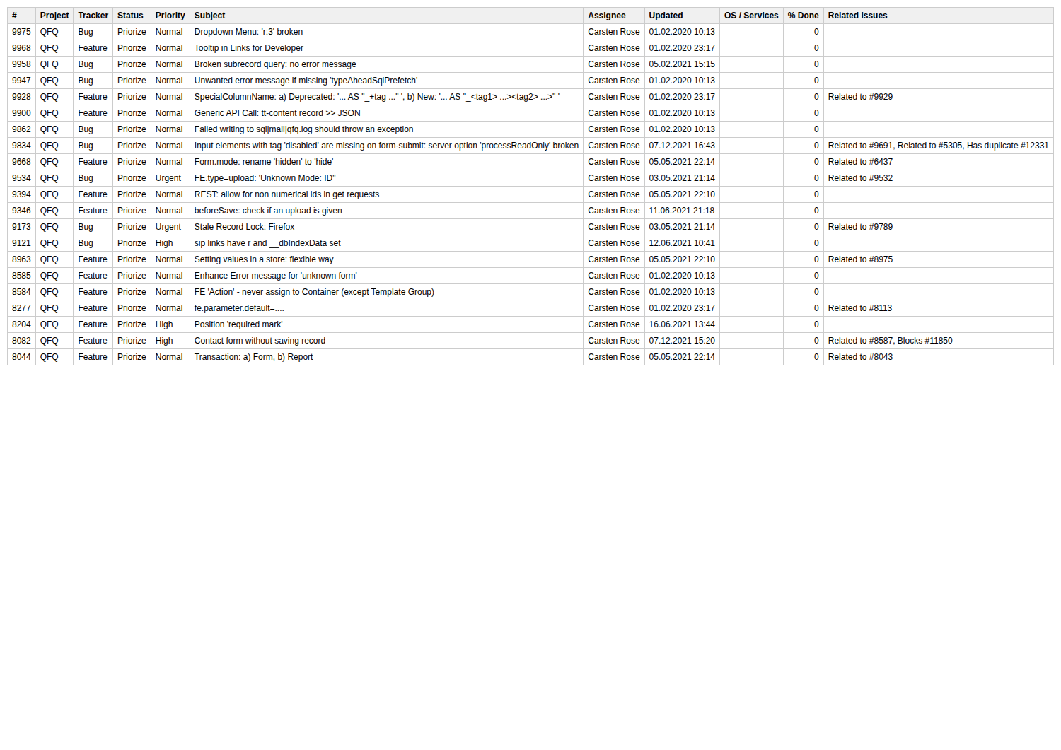| # | Project | Tracker | Status | Priority | Subject | Assignee | Updated | OS / Services | % Done | Related issues |
| --- | --- | --- | --- | --- | --- | --- | --- | --- | --- | --- |
| 9975 | QFQ | Bug | Priorize | Normal | Dropdown Menu: 'r:3' broken | Carsten Rose | 01.02.2020 10:13 | | 0 | |
| 9968 | QFQ | Feature | Priorize | Normal | Tooltip in Links for Developer | Carsten Rose | 01.02.2020 23:17 | | 0 | |
| 9958 | QFQ | Bug | Priorize | Normal | Broken subrecord query: no error message | Carsten Rose | 05.02.2021 15:15 | | 0 | |
| 9947 | QFQ | Bug | Priorize | Normal | Unwanted error message if missing 'typeAheadSqlPrefetch' | Carsten Rose | 01.02.2020 10:13 | | 0 | |
| 9928 | QFQ | Feature | Priorize | Normal | SpecialColumnName: a) Deprecated: '... AS "_+tag ..." ', b) New: '... AS "_<tag1> ...><tag2> ...>" ' | Carsten Rose | 01.02.2020 23:17 | | 0 | Related to #9929 |
| 9900 | QFQ | Feature | Priorize | Normal | Generic API Call: tt-content record >> JSON | Carsten Rose | 01.02.2020 10:13 | | 0 | |
| 9862 | QFQ | Bug | Priorize | Normal | Failed writing to sql/mail/qfq.log should throw an exception | Carsten Rose | 01.02.2020 10:13 | | 0 | |
| 9834 | QFQ | Bug | Priorize | Normal | Input elements with tag 'disabled' are missing on form-submit: server option 'processReadOnly' broken | Carsten Rose | 07.12.2021 16:43 | | 0 | Related to #9691, Related to #5305, Has duplicate #12331 |
| 9668 | QFQ | Feature | Priorize | Normal | Form.mode: rename 'hidden' to 'hide' | Carsten Rose | 05.05.2021 22:14 | | 0 | Related to #6437 |
| 9534 | QFQ | Bug | Priorize | Urgent | FE.type=upload: 'Unknown Mode: ID" | Carsten Rose | 03.05.2021 21:14 | | 0 | Related to #9532 |
| 9394 | QFQ | Feature | Priorize | Normal | REST: allow for non numerical ids in get requests | Carsten Rose | 05.05.2021 22:10 | | 0 | |
| 9346 | QFQ | Feature | Priorize | Normal | beforeSave: check if an upload is given | Carsten Rose | 11.06.2021 21:18 | | 0 | |
| 9173 | QFQ | Bug | Priorize | Urgent | Stale Record Lock: Firefox | Carsten Rose | 03.05.2021 21:14 | | 0 | Related to #9789 |
| 9121 | QFQ | Bug | Priorize | High | sip links have r and __dbIndexData set | Carsten Rose | 12.06.2021 10:41 | | 0 | |
| 8963 | QFQ | Feature | Priorize | Normal | Setting values in a store: flexible way | Carsten Rose | 05.05.2021 22:10 | | 0 | Related to #8975 |
| 8585 | QFQ | Feature | Priorize | Normal | Enhance Error message for 'unknown form' | Carsten Rose | 01.02.2020 10:13 | | 0 | |
| 8584 | QFQ | Feature | Priorize | Normal | FE 'Action' - never assign to Container (except Template Group) | Carsten Rose | 01.02.2020 10:13 | | 0 | |
| 8277 | QFQ | Feature | Priorize | Normal | fe.parameter.default=.... | Carsten Rose | 01.02.2020 23:17 | | 0 | Related to #8113 |
| 8204 | QFQ | Feature | Priorize | High | Position 'required mark' | Carsten Rose | 16.06.2021 13:44 | | 0 | |
| 8082 | QFQ | Feature | Priorize | High | Contact form without saving record | Carsten Rose | 07.12.2021 15:20 | | 0 | Related to #8587, Blocks #11850 |
| 8044 | QFQ | Feature | Priorize | Normal | Transaction: a) Form, b) Report | Carsten Rose | 05.05.2021 22:14 | | 0 | Related to #8043 |